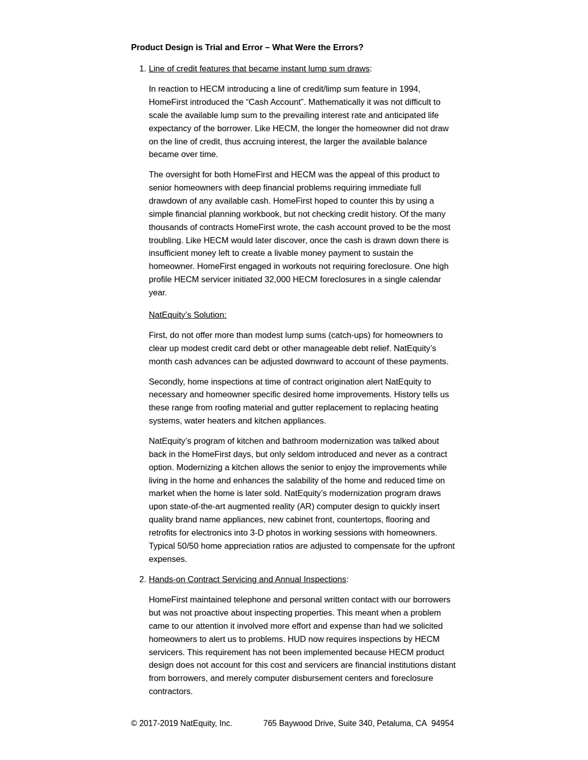Product Design is Trial and Error – What Were the Errors?
Line of credit features that became instant lump sum draws:
In reaction to HECM introducing a line of credit/limp sum feature in 1994, HomeFirst introduced the “Cash Account”. Mathematically it was not difficult to scale the available lump sum to the prevailing interest rate and anticipated life expectancy of the borrower. Like HECM, the longer the homeowner did not draw on the line of credit, thus accruing interest, the larger the available balance became over time.
The oversight for both HomeFirst and HECM was the appeal of this product to senior homeowners with deep financial problems requiring immediate full drawdown of any available cash. HomeFirst hoped to counter this by using a simple financial planning workbook, but not checking credit history. Of the many thousands of contracts HomeFirst wrote, the cash account proved to be the most troubling. Like HECM would later discover, once the cash is drawn down there is insufficient money left to create a livable money payment to sustain the homeowner. HomeFirst engaged in workouts not requiring foreclosure. One high profile HECM servicer initiated 32,000 HECM foreclosures in a single calendar year.
NatEquity’s Solution:
First, do not offer more than modest lump sums (catch-ups) for homeowners to clear up modest credit card debt or other manageable debt relief. NatEquity’s month cash advances can be adjusted downward to account of these payments.
Secondly, home inspections at time of contract origination alert NatEquity to necessary and homeowner specific desired home improvements. History tells us these range from roofing material and gutter replacement to replacing heating systems, water heaters and kitchen appliances.
NatEquity’s program of kitchen and bathroom modernization was talked about back in the HomeFirst days, but only seldom introduced and never as a contract option. Modernizing a kitchen allows the senior to enjoy the improvements while living in the home and enhances the salability of the home and reduced time on market when the home is later sold. NatEquity’s modernization program draws upon state-of-the-art augmented reality (AR) computer design to quickly insert quality brand name appliances, new cabinet front, countertops, flooring and retrofits for electronics into 3-D photos in working sessions with homeowners. Typical 50/50 home appreciation ratios are adjusted to compensate for the upfront expenses.
Hands-on Contract Servicing and Annual Inspections:
HomeFirst maintained telephone and personal written contact with our borrowers but was not proactive about inspecting properties. This meant when a problem came to our attention it involved more effort and expense than had we solicited homeowners to alert us to problems. HUD now requires inspections by HECM servicers. This requirement has not been implemented because HECM product design does not account for this cost and servicers are financial institutions distant from borrowers, and merely computer disbursement centers and foreclosure contractors.
© 2017-2019 NatEquity, Inc. 765 Baywood Drive, Suite 340, Petaluma, CA 94954